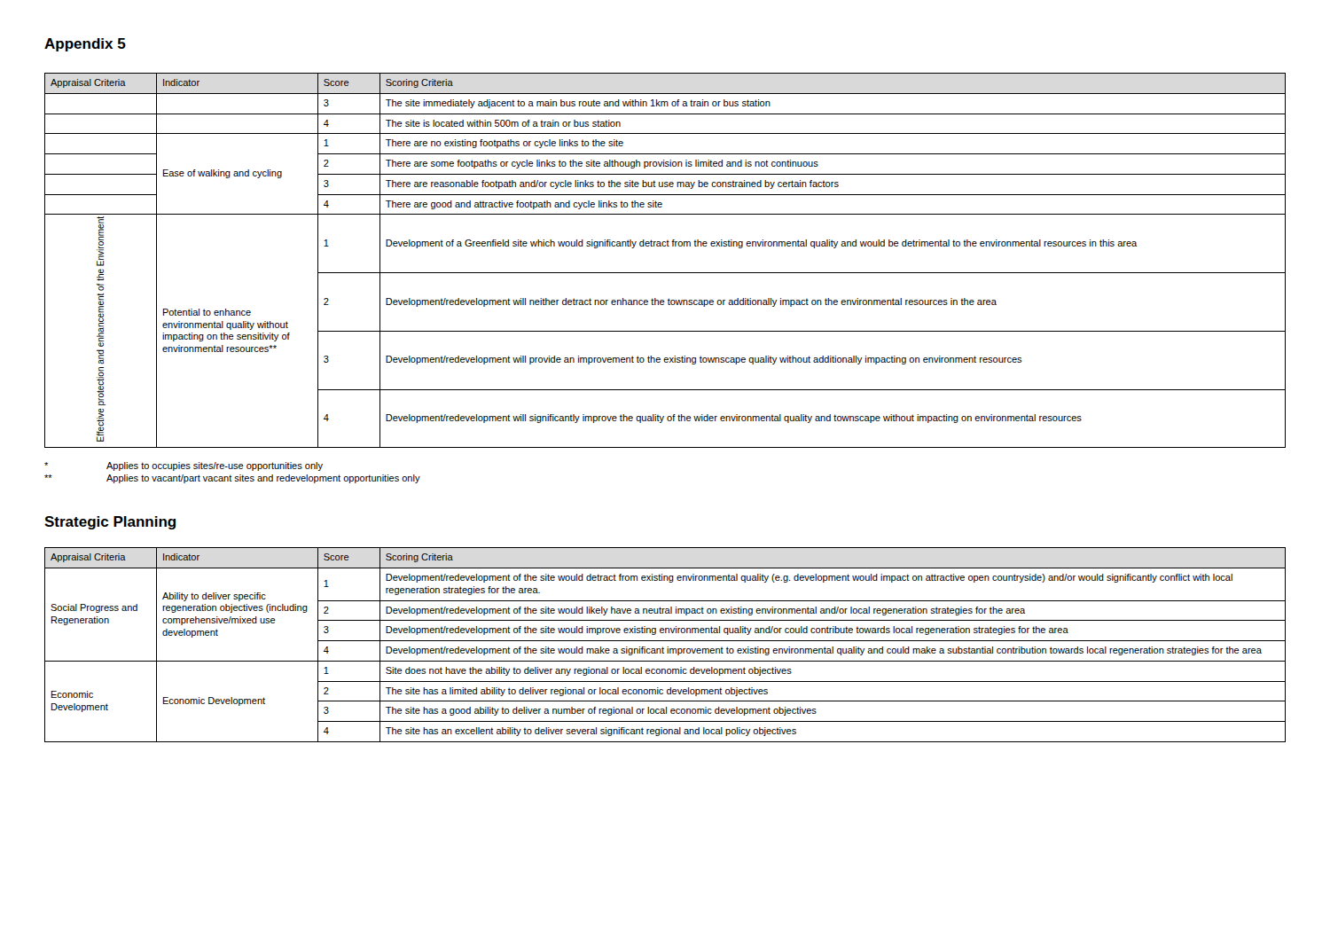Appendix 5
| Appraisal Criteria | Indicator | Score | Scoring Criteria |
| --- | --- | --- | --- |
| | | 3 | The site immediately adjacent to a main bus route and within 1km of a train or bus station |
| | | 4 | The site is located within 500m of a train or bus station |
| | Ease of walking and cycling | 1 | There are no existing footpaths or cycle links to the site |
| | 2 | There are some footpaths or cycle links to the site although provision is limited and is not continuous |
| | 3 | There are reasonable footpath and/or cycle links to the site but use may be constrained by certain factors |
| | 4 | There are good and attractive footpath and cycle links to the site |
| Effective protection and enhancement of the Environment | Potential to enhance environmental quality without impacting on the sensitivity of environmental resources** | 1 | Development of a Greenfield site which would significantly detract from the existing environmental quality and would be detrimental to the environmental resources in this area |
| 2 | Development/redevelopment will neither detract nor enhance the townscape or additionally impact on the environmental resources in the area |
| 3 | Development/redevelopment will provide an improvement to the existing townscape quality without additionally impacting on environment resources |
| 4 | Development/redevelopment will significantly improve the quality of the wider environmental quality and townscape without impacting on environmental resources |
*Applies to occupies sites/re-use opportunities only
**Applies to vacant/part vacant sites and redevelopment opportunities only
Strategic Planning
| Appraisal Criteria | Indicator | Score | Scoring Criteria |
| --- | --- | --- | --- |
| Social Progress and Regeneration | Ability to deliver specific regeneration objectives (including comprehensive/mixed use development | 1 | Development/redevelopment of the site would detract from existing environmental quality (e.g. development would impact on attractive open countryside) and/or would significantly conflict with local regeneration strategies for the area. |
| 2 | Development/redevelopment of the site would likely have a neutral impact on existing environmental and/or local regeneration strategies for the area |
| 3 | Development/redevelopment of the site would improve existing environmental quality and/or could contribute towards local regeneration strategies for the area |
| 4 | Development/redevelopment of the site would make a significant improvement to existing environmental quality and could make a substantial contribution towards local regeneration strategies for the area |
| Economic Development | Economic Development | 1 | Site does not have the ability to deliver any regional or local economic development objectives |
| 2 | The site has a limited ability to deliver regional or local economic development objectives |
| 3 | The site has a good ability to deliver a number of regional or local economic development objectives |
| 4 | The site has an excellent ability to deliver several significant regional and local policy objectives |